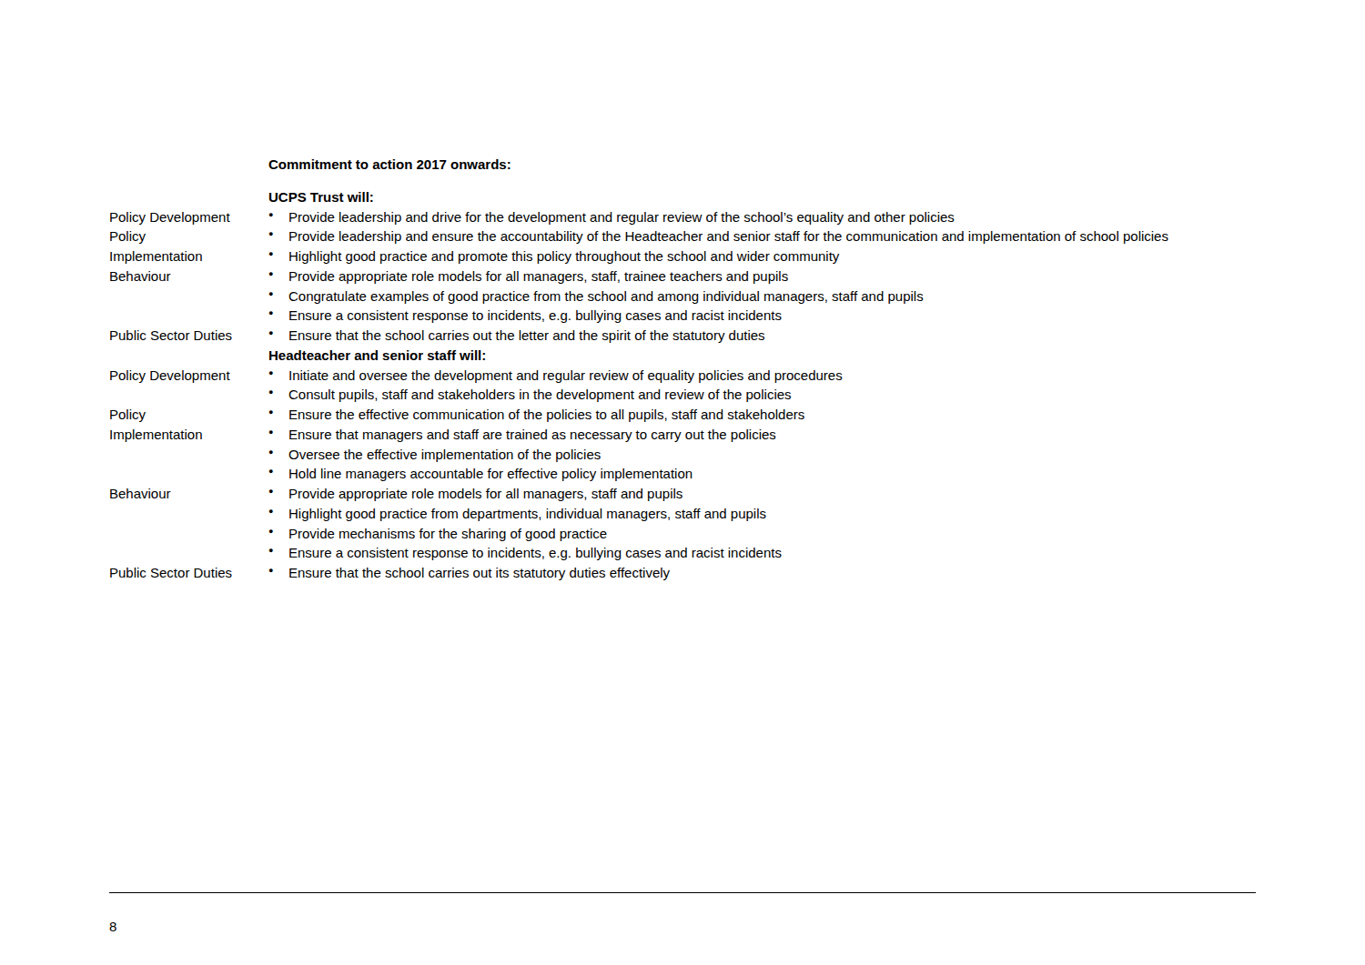Commitment to action 2017 onwards:
| | UCPS Trust will: |
| Policy Development | Provide leadership and drive for the development and regular review of the school’s equality and other policies |
| Policy Implementation | Provide leadership and ensure the accountability of the Headteacher and senior staff for the communication and implementation of school policies Highlight good practice and promote this policy throughout the school and wider community |
| Behaviour | Provide appropriate role models for all managers, staff, trainee teachers and pupils Congratulate examples of good practice from the school and among individual managers, staff and pupils Ensure a consistent response to incidents, e.g. bullying cases and racist incidents |
| Public Sector Duties | Ensure that the school carries out the letter and the spirit of the statutory duties |
| | Headteacher and senior staff will: |
| Policy Development | Initiate and oversee the development and regular review of equality policies and procedures Consult pupils, staff and stakeholders in the development and review of the policies |
| Policy Implementation | Ensure the effective communication of the policies to all pupils, staff and stakeholders Ensure that managers and staff are trained as necessary to carry out the policies Oversee the effective implementation of the policies Hold line managers accountable for effective policy implementation |
| Behaviour | Provide appropriate role models for all managers, staff and pupils Highlight good practice from departments, individual managers, staff and pupils Provide mechanisms for the sharing of good practice Ensure a consistent response to incidents, e.g. bullying cases and racist incidents |
| Public Sector Duties | Ensure that the school carries out its statutory duties effectively |
8